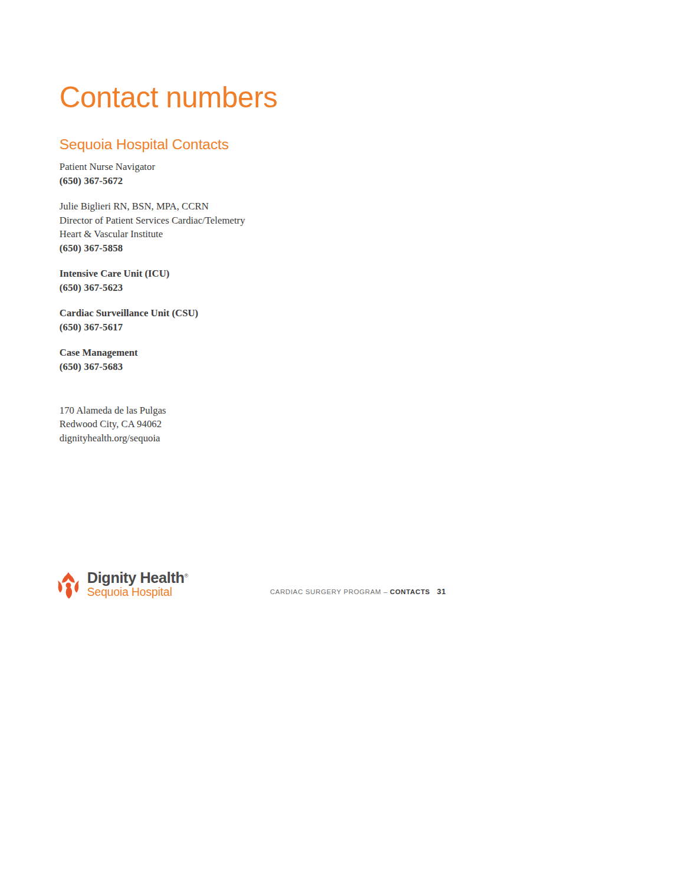Contact numbers
Sequoia Hospital Contacts
Patient Nurse Navigator (650) 367-5672
Julie Biglieri RN, BSN, MPA, CCRN Director of Patient Services Cardiac/Telemetry Heart & Vascular Institute (650) 367-5858
Intensive Care Unit (ICU) (650) 367-5623
Cardiac Surveillance Unit (CSU) (650) 367-5617
Case Management (650) 367-5683
170 Alameda de las Pulgas Redwood City, CA 94062 dignityhealth.org/sequoia
Dignity Health® Sequoia Hospital
CARDIAC SURGERY PROGRAM – CONTACTS 31